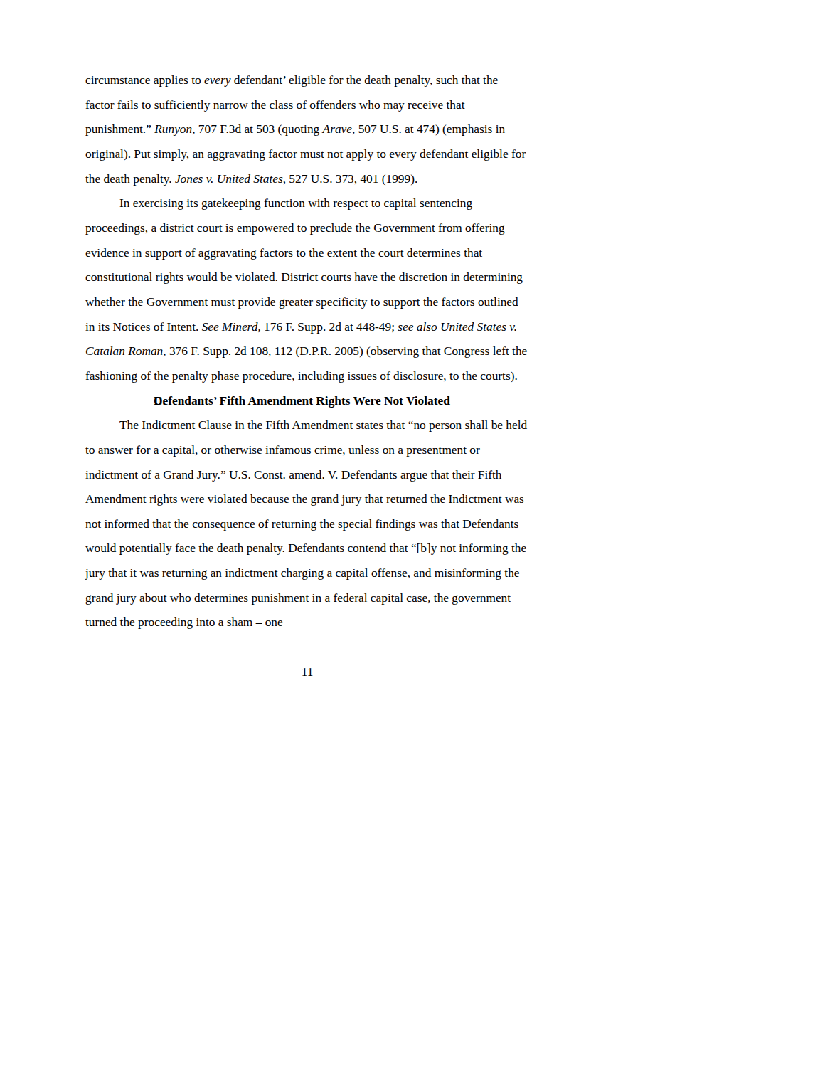circumstance applies to every defendant’ eligible for the death penalty, such that the factor fails to sufficiently narrow the class of offenders who may receive that punishment.” Runyon, 707 F.3d at 503 (quoting Arave, 507 U.S. at 474) (emphasis in original). Put simply, an aggravating factor must not apply to every defendant eligible for the death penalty. Jones v. United States, 527 U.S. 373, 401 (1999).
In exercising its gatekeeping function with respect to capital sentencing proceedings, a district court is empowered to preclude the Government from offering evidence in support of aggravating factors to the extent the court determines that constitutional rights would be violated. District courts have the discretion in determining whether the Government must provide greater specificity to support the factors outlined in its Notices of Intent. See Minerd, 176 F. Supp. 2d at 448-49; see also United States v. Catalan Roman, 376 F. Supp. 2d 108, 112 (D.P.R. 2005) (observing that Congress left the fashioning of the penalty phase procedure, including issues of disclosure, to the courts).
C. Defendants’ Fifth Amendment Rights Were Not Violated
The Indictment Clause in the Fifth Amendment states that “no person shall be held to answer for a capital, or otherwise infamous crime, unless on a presentment or indictment of a Grand Jury.” U.S. Const. amend. V. Defendants argue that their Fifth Amendment rights were violated because the grand jury that returned the Indictment was not informed that the consequence of returning the special findings was that Defendants would potentially face the death penalty. Defendants contend that “[b]y not informing the jury that it was returning an indictment charging a capital offense, and misinforming the grand jury about who determines punishment in a federal capital case, the government turned the proceeding into a sham – one
11